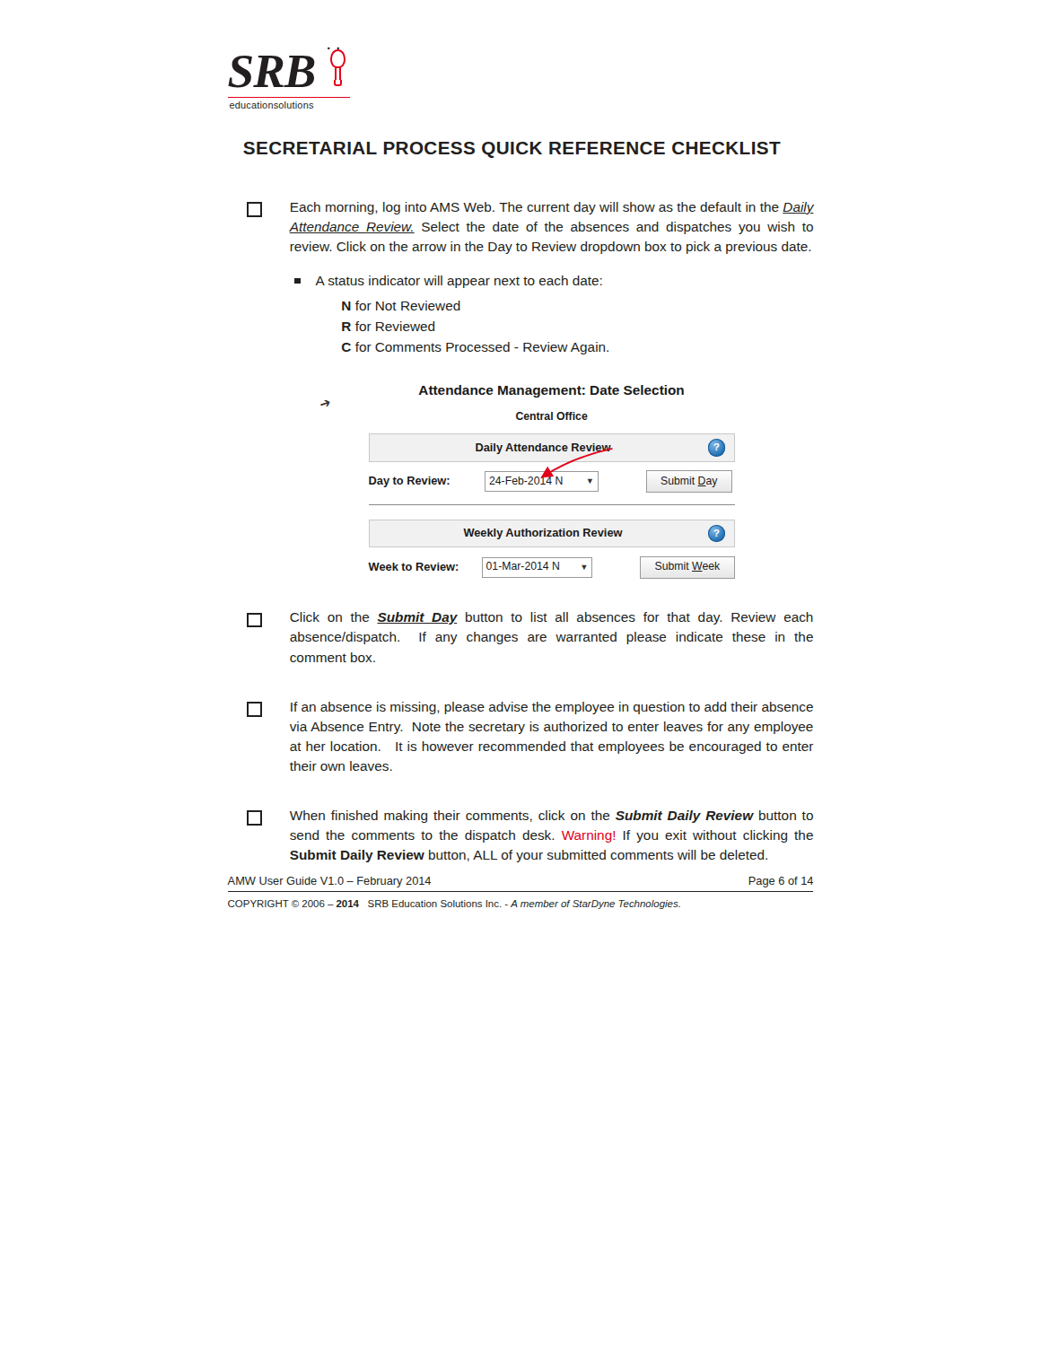SRB· ·
educationsolutions
SECRETARIAL PROCESS QUICK REFERENCE CHECKLIST
Each morning, log into AMS Web. The current day will show as the default in the Daily Attendance Review. Select the date of the absences and dispatches you wish to review. Click on the arrow in the Day to Review dropdown box to pick a previous date.
A status indicator will appear next to each date:
N for Not Reviewed
R for Reviewed
C for Comments Processed - Review Again.
➔
Attendance Management: Date Selection
Central Office
Daily Attendance Review
?
Day to Review:
24-Feb-2014 N▼
Submit Day
Weekly Authorization Review
?
Week to Review:
01-Mar-2014 N▼
Submit Week
Click on the Submit Day button to list all absences for that day. Review each absence/dispatch. If any changes are warranted please indicate these in the comment box.
If an absence is missing, please advise the employee in question to add their absence via Absence Entry. Note the secretary is authorized to enter leaves for any employee at her location. It is however recommended that employees be encouraged to enter their own leaves.
When finished making their comments, click on the Submit Daily Review button to send the comments to the dispatch desk. Warning! If you exit without clicking the Submit Daily Review button, ALL of your submitted comments will be deleted.
AMW User Guide V1.0 – February 2014 Page 6 of 14
COPYRIGHT © 2006 – 2014 SRB Education Solutions Inc. - A member of StarDyne Technologies.